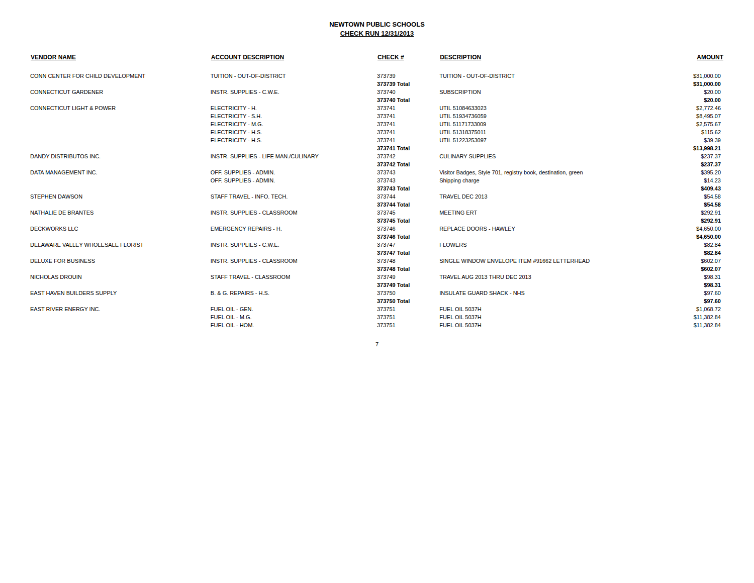NEWTOWN PUBLIC SCHOOLS
CHECK RUN 12/31/2013
| VENDOR NAME | ACCOUNT DESCRIPTION | CHECK # | DESCRIPTION | AMOUNT |
| --- | --- | --- | --- | --- |
| CONN CENTER FOR CHILD DEVELOPMENT | TUITION - OUT-OF-DISTRICT | 373739 | TUITION - OUT-OF-DISTRICT | $31,000.00 |
| | | 373739 Total | | $31,000.00 |
| CONNECTICUT GARDENER | INSTR. SUPPLIES - C.W.E. | 373740 | SUBSCRIPTION | $20.00 |
| | | 373740 Total | | $20.00 |
| CONNECTICUT LIGHT & POWER | ELECTRICITY - H. | 373741 | UTIL 51084633023 | $2,772.46 |
| | ELECTRICITY - S.H. | 373741 | UTIL 51934736059 | $8,495.07 |
| | ELECTRICITY - M.G. | 373741 | UTIL 51171733009 | $2,575.67 |
| | ELECTRICITY - H.S. | 373741 | UTIL 51318375011 | $115.62 |
| | ELECTRICITY - H.S. | 373741 | UTIL 51223253097 | $39.39 |
| | | 373741 Total | | $13,998.21 |
| DANDY DISTRIBUTOS INC. | INSTR. SUPPLIES - LIFE MAN./CULINARY | 373742 | CULINARY SUPPLIES | $237.37 |
| | | 373742 Total | | $237.37 |
| DATA MANAGEMENT INC. | OFF. SUPPLIES - ADMIN. | 373743 | Visitor Badges, Style 701, registry book, destination, green | $395.20 |
| | OFF. SUPPLIES - ADMIN. | 373743 | Shipping charge | $14.23 |
| | | 373743 Total | | $409.43 |
| STEPHEN DAWSON | STAFF TRAVEL - INFO. TECH. | 373744 | TRAVEL DEC 2013 | $54.58 |
| | | 373744 Total | | $54.58 |
| NATHALIE DE BRANTES | INSTR. SUPPLIES - CLASSROOM | 373745 | MEETING ERT | $292.91 |
| | | 373745 Total | | $292.91 |
| DECKWORKS LLC | EMERGENCY REPAIRS - H. | 373746 | REPLACE DOORS - HAWLEY | $4,650.00 |
| | | 373746 Total | | $4,650.00 |
| DELAWARE VALLEY WHOLESALE FLORIST | INSTR. SUPPLIES - C.W.E. | 373747 | FLOWERS | $82.84 |
| | | 373747 Total | | $82.84 |
| DELUXE FOR BUSINESS | INSTR. SUPPLIES - CLASSROOM | 373748 | SINGLE WINDOW ENVELOPE ITEM #91662 LETTERHEAD | $602.07 |
| | | 373748 Total | | $602.07 |
| NICHOLAS DROUIN | STAFF TRAVEL - CLASSROOM | 373749 | TRAVEL AUG 2013 THRU DEC 2013 | $98.31 |
| | | 373749 Total | | $98.31 |
| EAST HAVEN BUILDERS SUPPLY | B. & G. REPAIRS - H.S. | 373750 | INSULATE GUARD SHACK - NHS | $97.60 |
| | | 373750 Total | | $97.60 |
| EAST RIVER ENERGY INC. | FUEL OIL - GEN. | 373751 | FUEL OIL 5037H | $1,068.72 |
| | FUEL OIL - M.G. | 373751 | FUEL OIL 5037H | $11,382.84 |
| | FUEL OIL - HOM. | 373751 | FUEL OIL 5037H | $11,382.84 |
7